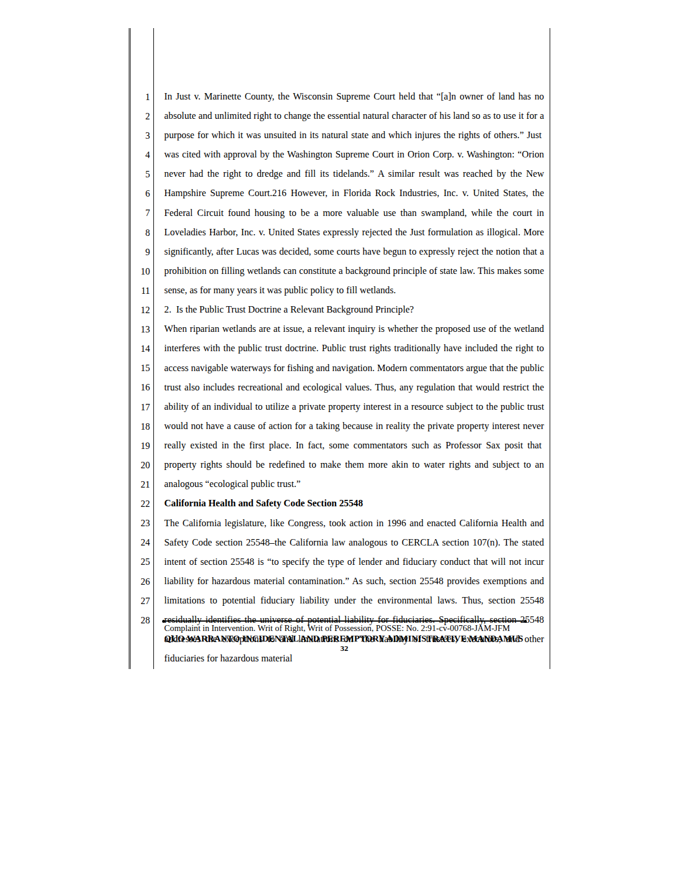1
2
3
4
5
6
7
8
9
10
11
12
13
14
15
16
17
18
19
20
21
22
23
24
25
26
27
28
In Just v. Marinette County, the Wisconsin Supreme Court held that “[a]n owner of land has no absolute and unlimited right to change the essential natural character of his land so as to use it for a purpose for which it was unsuited in its natural state and which injures the rights of others.” Just was cited with approval by the Washington Supreme Court in Orion Corp. v. Washington: “Orion never had the right to dredge and fill its tidelands.” A similar result was reached by the New Hampshire Supreme Court.216 However, in Florida Rock Industries, Inc. v. United States, the Federal Circuit found housing to be a more valuable use than swampland, while the court in Loveladies Harbor, Inc. v. United States expressly rejected the Just formulation as illogical. More significantly, after Lucas was decided, some courts have begun to expressly reject the notion that a prohibition on filling wetlands can constitute a background principle of state law. This makes some sense, as for many years it was public policy to fill wetlands.
2. Is the Public Trust Doctrine a Relevant Background Principle?
When riparian wetlands are at issue, a relevant inquiry is whether the proposed use of the wetland interferes with the public trust doctrine. Public trust rights traditionally have included the right to access navigable waterways for fishing and navigation. Modern commentators argue that the public trust also includes recreational and ecological values. Thus, any regulation that would restrict the ability of an individual to utilize a private property interest in a resource subject to the public trust would not have a cause of action for a taking because in reality the private property interest never really existed in the first place. In fact, some commentators such as Professor Sax posit that property rights should be redefined to make them more akin to water rights and subject to an analogous “ecological public trust.”
California Health and Safety Code Section 25548
The California legislature, like Congress, took action in 1996 and enacted California Health and Safety Code section 25548–the California law analogous to CERCLA section 107(n). The stated intent of section 25548 is “to specify the type of lender and fiduciary conduct that will not incur liability for hazardous material contamination.” As such, section 25548 provides exemptions and limitations to potential fiduciary liability under the environmental laws. Thus, section 25548 residually identifies the universe of potential liability for fiduciaries. Specifically, section 25548 addresses the exceptions to and limitations on “the liability of trustees, executors, and other fiduciaries for hazardous material
Complaint in Intervention. Writ of Right, Writ of Possession, POSSE: No. 2:91-cv-00768-JAM-JFM
QUO WARRANTO INCIDENTAL AND PEREMPTORY ADMINISTRATIVE MANDAMUS
32